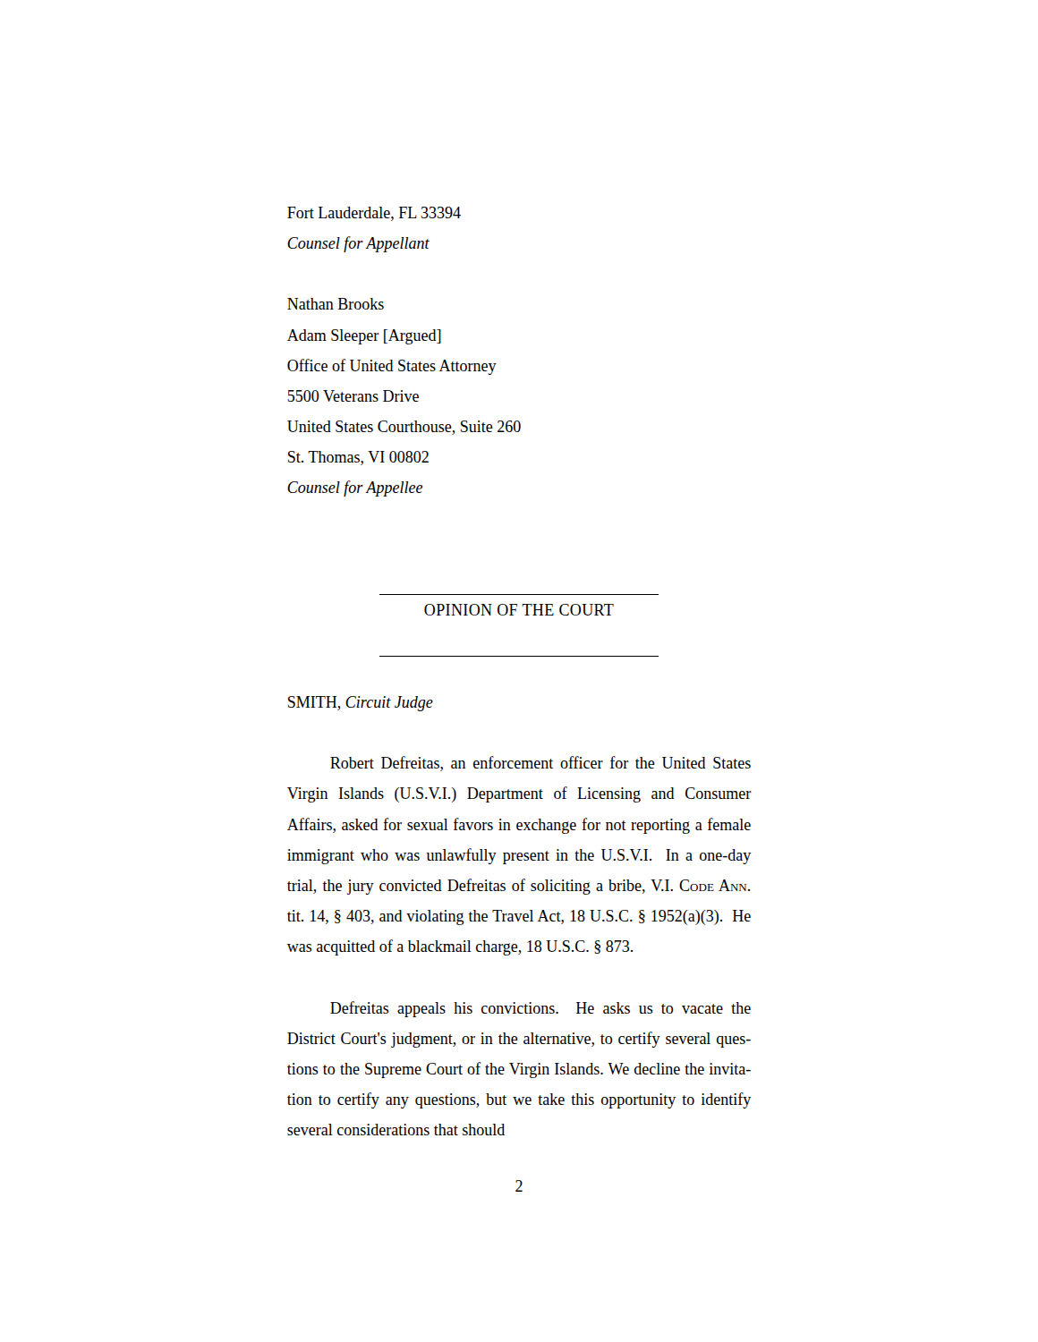Fort Lauderdale, FL 33394
Counsel for Appellant
Nathan Brooks
Adam Sleeper [Argued]
Office of United States Attorney
5500 Veterans Drive
United States Courthouse, Suite 260
St. Thomas, VI 00802
Counsel for Appellee
OPINION OF THE COURT
SMITH, Circuit Judge
Robert Defreitas, an enforcement officer for the United States Virgin Islands (U.S.V.I.) Department of Licensing and Consumer Affairs, asked for sexual favors in exchange for not reporting a female immigrant who was unlawfully present in the U.S.V.I. In a one-day trial, the jury convicted Defreitas of soliciting a bribe, V.I. Code Ann. tit. 14, § 403, and violating the Travel Act, 18 U.S.C. § 1952(a)(3). He was acquitted of a blackmail charge, 18 U.S.C. § 873.
Defreitas appeals his convictions. He asks us to vacate the District Court's judgment, or in the alternative, to certify several questions to the Supreme Court of the Virgin Islands. We decline the invitation to certify any questions, but we take this opportunity to identify several considerations that should
2